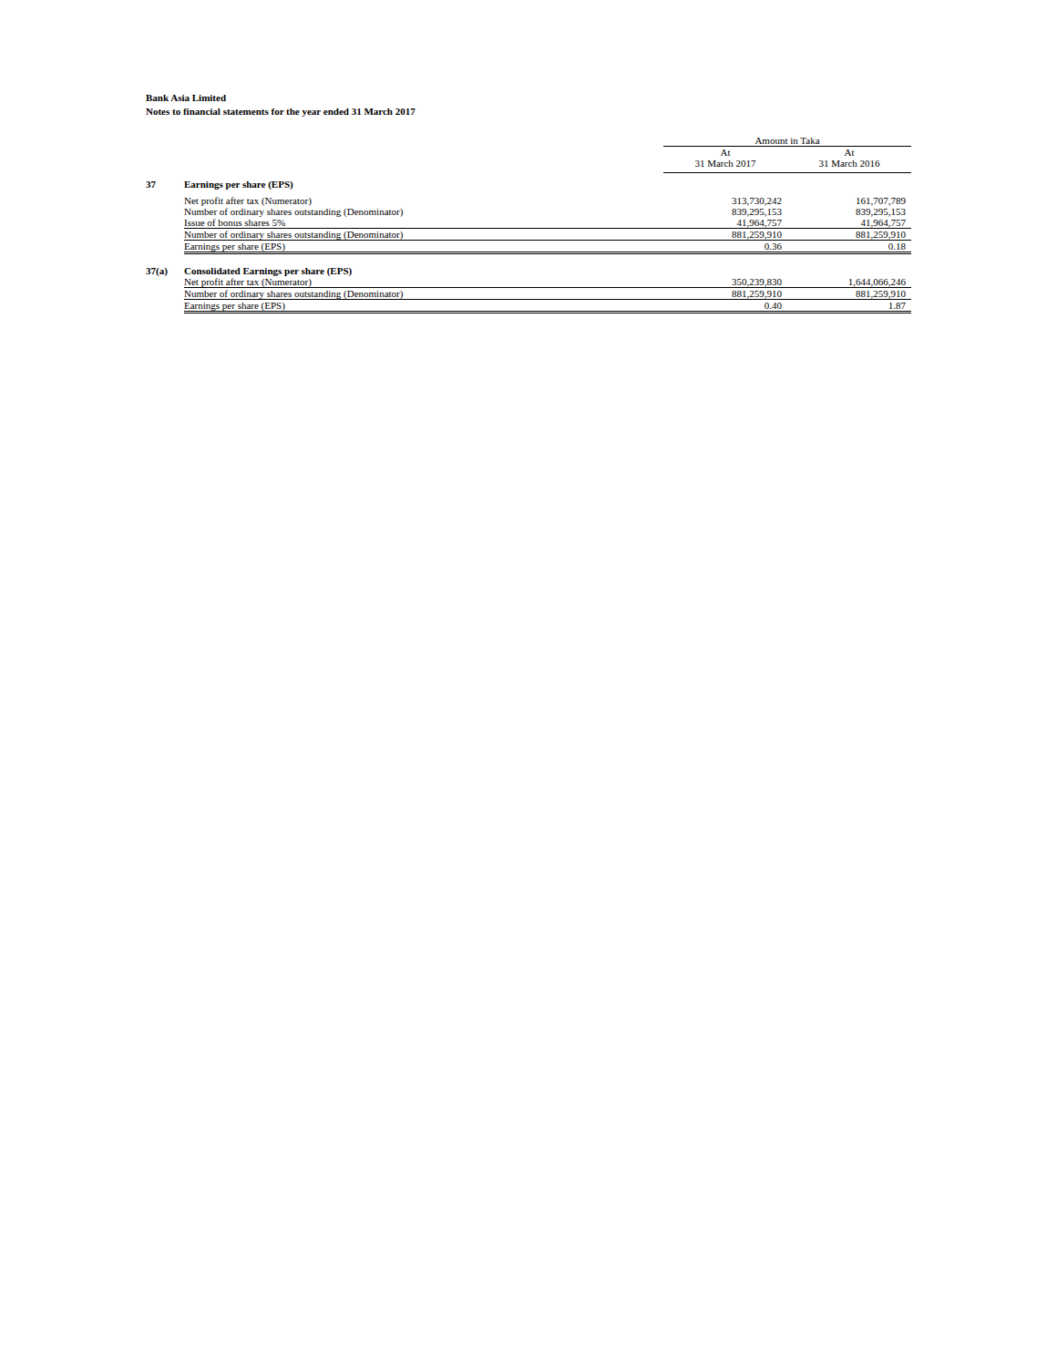Bank Asia Limited
Notes to financial statements for the year ended 31 March 2017
| | | Amount in Taka |
| | | At | At |
| | | 31 March 2017 | 31 March 2016 |
| 37 | Earnings per share (EPS) | | |
| | Net profit after tax (Numerator) | 313,730,242 | 161,707,789 |
| | Number of ordinary shares outstanding (Denominator) | 839,295,153 | 839,295,153 |
| | Issue of bonus shares 5% | 41,964,757 | 41,964,757 |
| | Number of ordinary shares outstanding (Denominator) | 881,259,910 | 881,259,910 |
| | Earnings per share (EPS) | 0.36 | 0.18 |
| 37(a) | Consolidated Earnings per share (EPS) | | |
| | Net profit after tax (Numerator) | 350,239,830 | 1,644,066,246 |
| | Number of ordinary shares outstanding (Denominator) | 881,259,910 | 881,259,910 |
| | Earnings per share (EPS) | 0.40 | 1.87 |